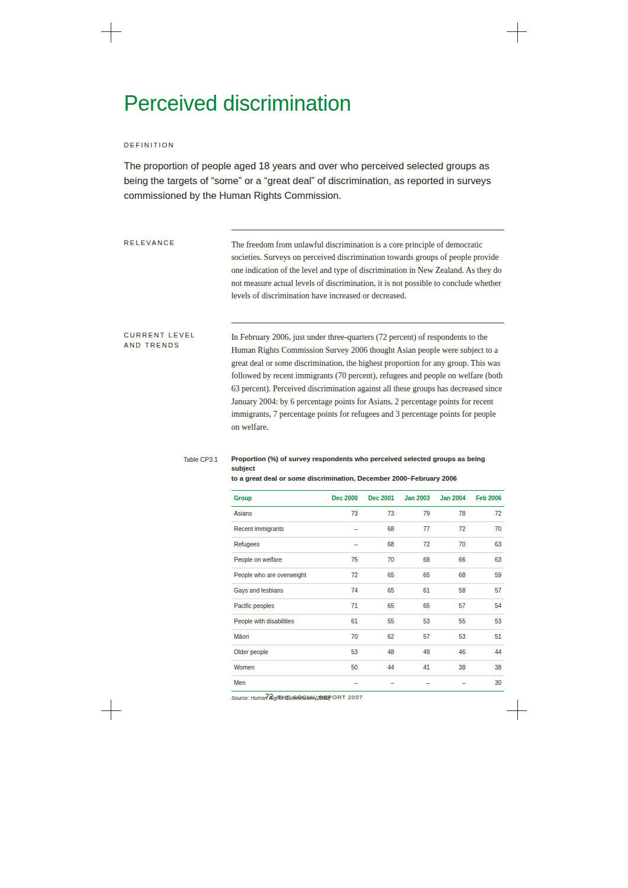Perceived discrimination
Definition
The proportion of people aged 18 years and over who perceived selected groups as being the targets of “some” or a “great deal” of discrimination, as reported in surveys commissioned by the Human Rights Commission.
Relevance
The freedom from unlawful discrimination is a core principle of democratic societies. Surveys on perceived discrimination towards groups of people provide one indication of the level and type of discrimination in New Zealand. As they do not measure actual levels of discrimination, it is not possible to conclude whether levels of discrimination have increased or decreased.
Current level
and trends
In February 2006, just under three-quarters (72 percent) of respondents to the Human Rights Commission Survey 2006 thought Asian people were subject to a great deal or some discrimination, the highest proportion for any group. This was followed by recent immigrants (70 percent), refugees and people on welfare (both 63 percent). Perceived discrimination against all these groups has decreased since January 2004: by 6 percentage points for Asians, 2 percentage points for recent immigrants, 7 percentage points for refugees and 3 percentage points for people on welfare.
Table CP3.1
Proportion (%) of survey respondents who perceived selected groups as being subject
to a great deal or some discrimination, December 2000–February 2006
| Group | Dec 2000 | Dec 2001 | Jan 2003 | Jan 2004 | Feb 2006 |
| --- | --- | --- | --- | --- | --- |
| Asians | 73 | 73 | 79 | 78 | 72 |
| Recent immigrants | – | 68 | 77 | 72 | 70 |
| Refugees | – | 68 | 72 | 70 | 63 |
| People on welfare | 75 | 70 | 68 | 66 | 63 |
| People who are overweight | 72 | 65 | 65 | 68 | 59 |
| Gays and lesbians | 74 | 65 | 61 | 58 | 57 |
| Pacific peoples | 71 | 65 | 65 | 57 | 54 |
| People with disabilities | 61 | 55 | 53 | 55 | 53 |
| Māori | 70 | 62 | 57 | 53 | 51 |
| Older people | 53 | 48 | 49 | 46 | 44 |
| Women | 50 | 44 | 41 | 38 | 38 |
| Men | – | – | – | – | 30 |
Source: Human Rights Commission (2006)
72 THE SOCIAL REPORT 2007